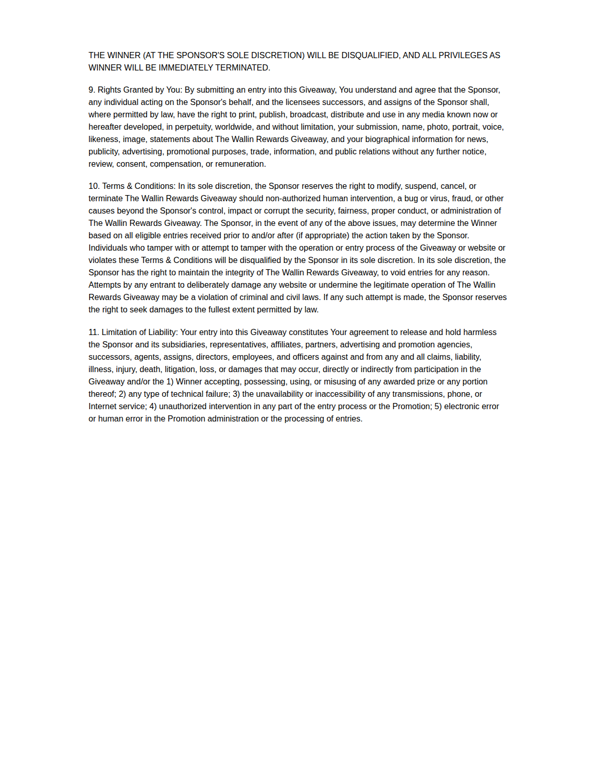The winner (at the sponsor's sole discretion) will be disqualified, and all privileges as winner will be immediately terminated.
9. Rights Granted by You: By submitting an entry into this Giveaway, You understand and agree that the Sponsor, any individual acting on the Sponsor's behalf, and the licensees successors, and assigns of the Sponsor shall, where permitted by law, have the right to print, publish, broadcast, distribute and use in any media known now or hereafter developed, in perpetuity, worldwide, and without limitation, your submission, name, photo, portrait, voice, likeness, image, statements about The Wallin Rewards Giveaway, and your biographical information for news, publicity, advertising, promotional purposes, trade, information, and public relations without any further notice, review, consent, compensation, or remuneration.
10. Terms & Conditions: In its sole discretion, the Sponsor reserves the right to modify, suspend, cancel, or terminate The Wallin Rewards Giveaway should non-authorized human intervention, a bug or virus, fraud, or other causes beyond the Sponsor's control, impact or corrupt the security, fairness, proper conduct, or administration of The Wallin Rewards Giveaway. The Sponsor, in the event of any of the above issues, may determine the Winner based on all eligible entries received prior to and/or after (if appropriate) the action taken by the Sponsor. Individuals who tamper with or attempt to tamper with the operation or entry process of the Giveaway or website or violates these Terms & Conditions will be disqualified by the Sponsor in its sole discretion. In its sole discretion, the Sponsor has the right to maintain the integrity of The Wallin Rewards Giveaway, to void entries for any reason. Attempts by any entrant to deliberately damage any website or undermine the legitimate operation of The Wallin Rewards Giveaway may be a violation of criminal and civil laws. If any such attempt is made, the Sponsor reserves the right to seek damages to the fullest extent permitted by law.
11. Limitation of Liability: Your entry into this Giveaway constitutes Your agreement to release and hold harmless the Sponsor and its subsidiaries, representatives, affiliates, partners, advertising and promotion agencies, successors, agents, assigns, directors, employees, and officers against and from any and all claims, liability, illness, injury, death, litigation, loss, or damages that may occur, directly or indirectly from participation in the Giveaway and/or the 1) Winner accepting, possessing, using, or misusing of any awarded prize or any portion thereof; 2) any type of technical failure; 3) the unavailability or inaccessibility of any transmissions, phone, or Internet service; 4) unauthorized intervention in any part of the entry process or the Promotion; 5) electronic error or human error in the Promotion administration or the processing of entries.